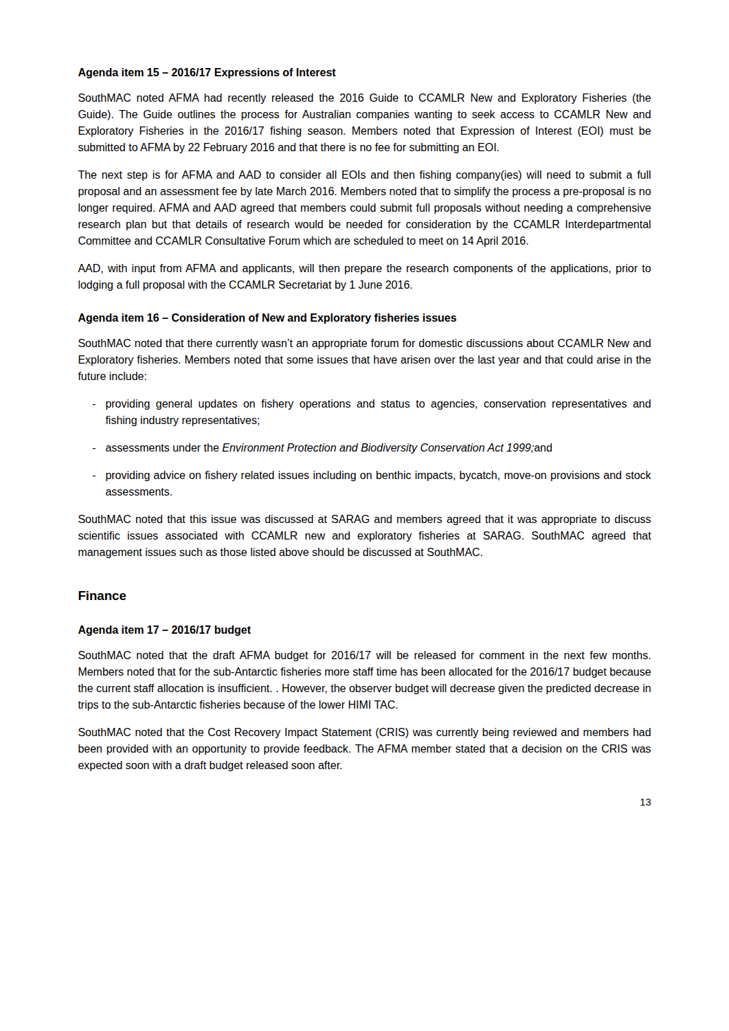Agenda item 15 – 2016/17 Expressions of Interest
SouthMAC noted AFMA had recently released the 2016 Guide to CCAMLR New and Exploratory Fisheries (the Guide). The Guide outlines the process for Australian companies wanting to seek access to CCAMLR New and Exploratory Fisheries in the 2016/17 fishing season. Members noted that Expression of Interest (EOI) must be submitted to AFMA by 22 February 2016 and that there is no fee for submitting an EOI.
The next step is for AFMA and AAD to consider all EOIs and then fishing company(ies) will need to submit a full proposal and an assessment fee by late March 2016. Members noted that to simplify the process a pre-proposal is no longer required. AFMA and AAD agreed that members could submit full proposals without needing a comprehensive research plan but that details of research would be needed for consideration by the CCAMLR Interdepartmental Committee and CCAMLR Consultative Forum which are scheduled to meet on 14 April 2016.
AAD, with input from AFMA and applicants, will then prepare the research components of the applications, prior to lodging a full proposal with the CCAMLR Secretariat by 1 June 2016.
Agenda item 16 – Consideration of New and Exploratory fisheries issues
SouthMAC noted that there currently wasn’t an appropriate forum for domestic discussions about CCAMLR New and Exploratory fisheries. Members noted that some issues that have arisen over the last year and that could arise in the future include:
providing general updates on fishery operations and status to agencies, conservation representatives and fishing industry representatives;
assessments under the Environment Protection and Biodiversity Conservation Act 1999; and
providing advice on fishery related issues including on benthic impacts, bycatch, move-on provisions and stock assessments.
SouthMAC noted that this issue was discussed at SARAG and members agreed that it was appropriate to discuss scientific issues associated with CCAMLR new and exploratory fisheries at SARAG. SouthMAC agreed that management issues such as those listed above should be discussed at SouthMAC.
Finance
Agenda item 17 – 2016/17 budget
SouthMAC noted that the draft AFMA budget for 2016/17 will be released for comment in the next few months. Members noted that for the sub-Antarctic fisheries more staff time has been allocated for the 2016/17 budget because the current staff allocation is insufficient. . However, the observer budget will decrease given the predicted decrease in trips to the sub-Antarctic fisheries because of the lower HIMI TAC.
SouthMAC noted that the Cost Recovery Impact Statement (CRIS) was currently being reviewed and members had been provided with an opportunity to provide feedback. The AFMA member stated that a decision on the CRIS was expected soon with a draft budget released soon after.
13